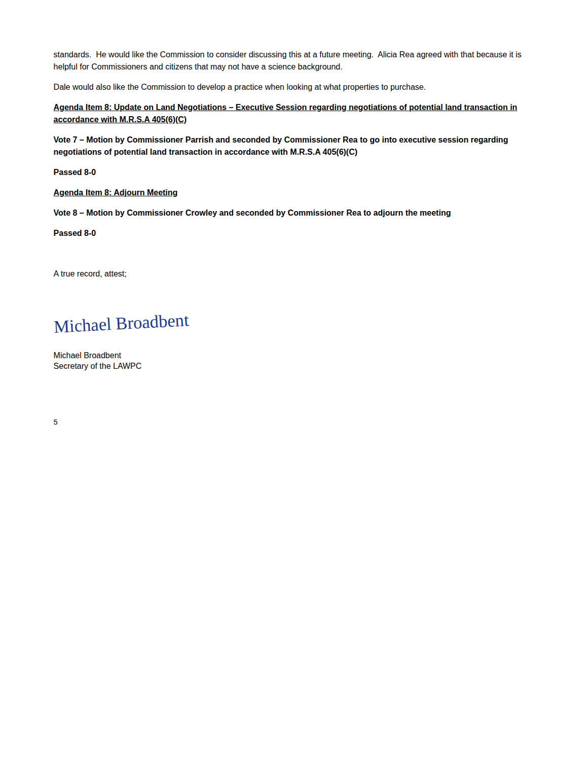standards. He would like the Commission to consider discussing this at a future meeting. Alicia Rea agreed with that because it is helpful for Commissioners and citizens that may not have a science background.
Dale would also like the Commission to develop a practice when looking at what properties to purchase.
Agenda Item 8: Update on Land Negotiations – Executive Session regarding negotiations of potential land transaction in accordance with M.R.S.A 405(6)(C)
Vote 7 – Motion by Commissioner Parrish and seconded by Commissioner Rea to go into executive session regarding negotiations of potential land transaction in accordance with M.R.S.A 405(6)(C)
Passed 8-0
Agenda Item 8: Adjourn Meeting
Vote 8 – Motion by Commissioner Crowley and seconded by Commissioner Rea to adjourn the meeting
Passed 8-0
A true record, attest;
Michael Broadbent
Michael Broadbent
Secretary of the LAWPC
5